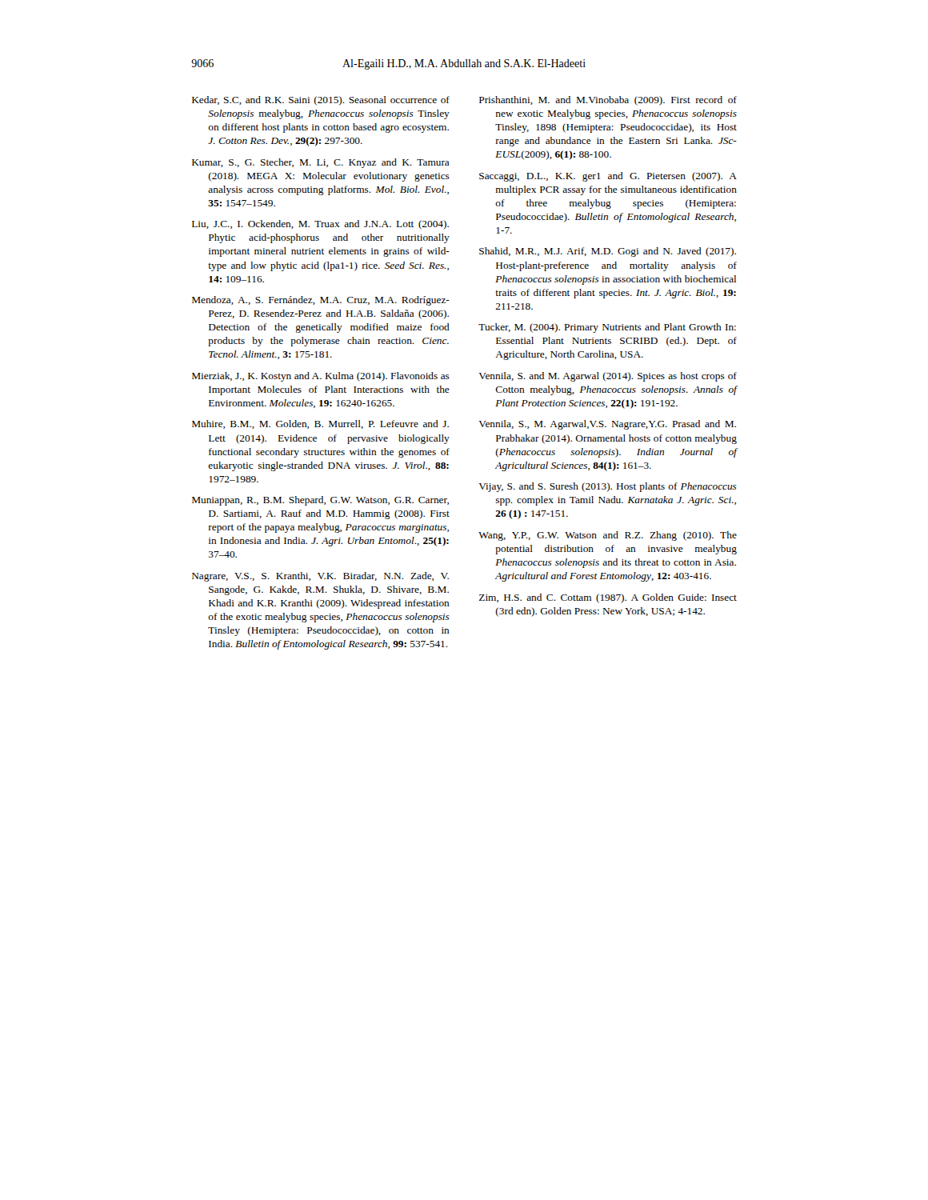9066
Al-Egaili H.D., M.A. Abdullah and S.A.K. El-Hadeeti
Kedar, S.C, and R.K. Saini (2015). Seasonal occurrence of Solenopsis mealybug, Phenacoccus solenopsis Tinsley on different host plants in cotton based agro ecosystem. J. Cotton Res. Dev., 29(2): 297-300.
Kumar, S., G. Stecher, M. Li, C. Knyaz and K. Tamura (2018). MEGA X: Molecular evolutionary genetics analysis across computing platforms. Mol. Biol. Evol., 35: 1547–1549.
Liu, J.C., I. Ockenden, M. Truax and J.N.A. Lott (2004). Phytic acid-phosphorus and other nutritionally important mineral nutrient elements in grains of wild-type and low phytic acid (lpa1-1) rice. Seed Sci. Res., 14: 109–116.
Mendoza, A., S. Fernández, M.A. Cruz, M.A. Rodríguez-Perez, D. Resendez-Perez and H.A.B. Saldaña (2006). Detection of the genetically modified maize food products by the polymerase chain reaction. Cienc. Tecnol. Aliment., 3: 175-181.
Mierziak, J., K. Kostyn and A. Kulma (2014). Flavonoids as Important Molecules of Plant Interactions with the Environment. Molecules, 19: 16240-16265.
Muhire, B.M., M. Golden, B. Murrell, P. Lefeuvre and J. Lett (2014). Evidence of pervasive biologically functional secondary structures within the genomes of eukaryotic single-stranded DNA viruses. J. Virol., 88: 1972–1989.
Muniappan, R., B.M. Shepard, G.W. Watson, G.R. Carner, D. Sartiami, A. Rauf and M.D. Hammig (2008). First report of the papaya mealybug, Paracoccus marginatus, in Indonesia and India. J. Agri. Urban Entomol., 25(1): 37–40.
Nagrare, V.S., S. Kranthi, V.K. Biradar, N.N. Zade, V. Sangode, G. Kakde, R.M. Shukla, D. Shivare, B.M. Khadi and K.R. Kranthi (2009). Widespread infestation of the exotic mealybug species, Phenacoccus solenopsis Tinsley (Hemiptera: Pseudococcidae), on cotton in India. Bulletin of Entomological Research, 99: 537-541.
Prishanthini, M. and M.Vinobaba (2009). First record of new exotic Mealybug species, Phenacoccus solenopsis Tinsley, 1898 (Hemiptera: Pseudococcidae), its Host range and abundance in the Eastern Sri Lanka. JSc- EUSL(2009), 6(1): 88-100.
Saccaggi, D.L., K.K. ger1 and G. Pietersen (2007). A multiplex PCR assay for the simultaneous identification of three mealybug species (Hemiptera: Pseudococcidae). Bulletin of Entomological Research, 1-7.
Shahid, M.R., M.J. Arif, M.D. Gogi and N. Javed (2017). Host-plant-preference and mortality analysis of Phenacoccus solenopsis in association with biochemical traits of different plant species. Int. J. Agric. Biol., 19: 211-218.
Tucker, M. (2004). Primary Nutrients and Plant Growth In: Essential Plant Nutrients SCRIBD (ed.). Dept. of Agriculture, North Carolina, USA.
Vennila, S. and M. Agarwal (2014). Spices as host crops of Cotton mealybug, Phenacoccus solenopsis. Annals of Plant Protection Sciences, 22(1): 191-192.
Vennila, S., M. Agarwal,V.S. Nagrare,Y.G. Prasad and M. Prabhakar (2014). Ornamental hosts of cotton mealybug (Phenacoccus solenopsis). Indian Journal of Agricultural Sciences, 84(1): 161–3.
Vijay, S. and S. Suresh (2013). Host plants of Phenacoccus spp. complex in Tamil Nadu. Karnataka J. Agric. Sci., 26 (1) : 147-151.
Wang, Y.P., G.W. Watson and R.Z. Zhang (2010). The potential distribution of an invasive mealybug Phenacoccus solenopsis and its threat to cotton in Asia. Agricultural and Forest Entomology, 12: 403-416.
Zim, H.S. and C. Cottam (1987). A Golden Guide: Insect (3rd edn). Golden Press: New York, USA; 4-142.